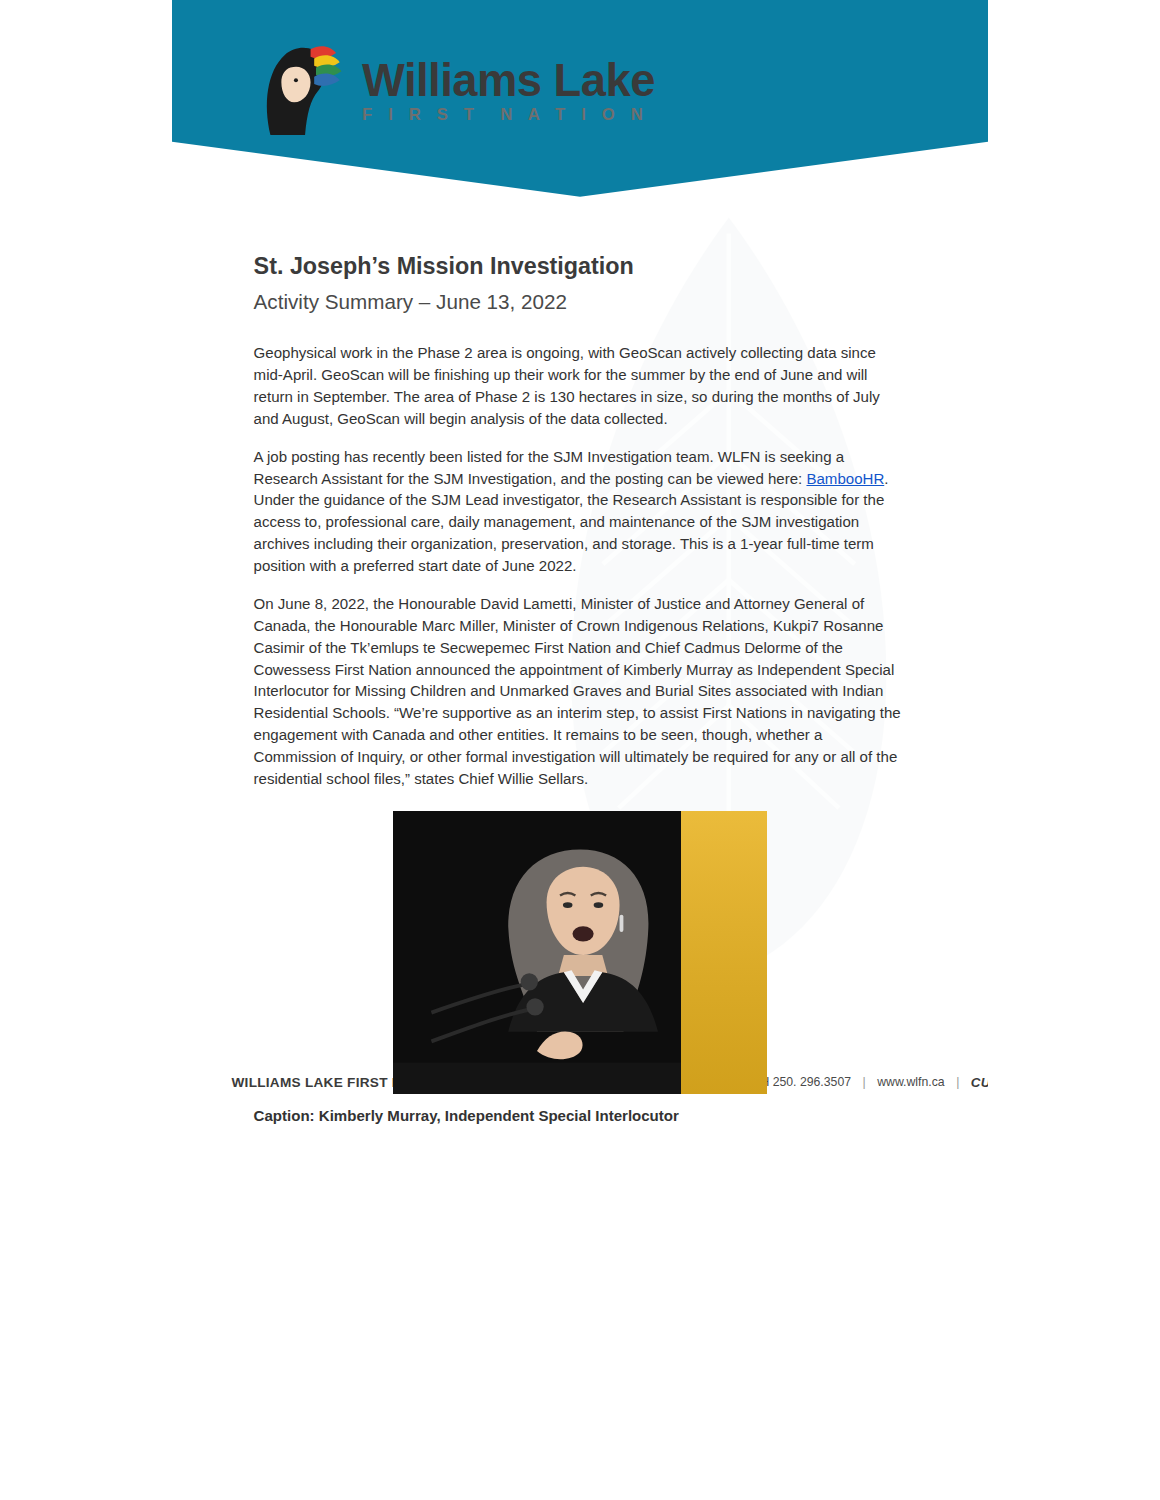Williams Lake
F I R S T N A T I O N
St. Joseph’s Mission Investigation
Activity Summary – June 13, 2022
Geophysical work in the Phase 2 area is ongoing, with GeoScan actively collecting data since mid-April. GeoScan will be finishing up their work for the summer by the end of June and will return in September. The area of Phase 2 is 130 hectares in size, so during the months of July and August, GeoScan will begin analysis of the data collected.
A job posting has recently been listed for the SJM Investigation team. WLFN is seeking a Research Assistant for the SJM Investigation, and the posting can be viewed here: BambooHR. Under the guidance of the SJM Lead investigator, the Research Assistant is responsible for the access to, professional care, daily management, and maintenance of the SJM investigation archives including their organization, preservation, and storage. This is a 1-year full-time term position with a preferred start date of June 2022.
On June 8, 2022, the Honourable David Lametti, Minister of Justice and Attorney General of Canada, the Honourable Marc Miller, Minister of Crown Indigenous Relations, Kukpi7 Rosanne Casimir of the Tk’emlups te Secwepemec First Nation and Chief Cadmus Delorme of the Cowessess First Nation announced the appointment of Kimberly Murray as Independent Special Interlocutor for Missing Children and Unmarked Graves and Burial Sites associated with Indian Residential Schools. “We’re supportive as an interim step, to assist First Nations in navigating the engagement with Canada and other entities. It remains to be seen, though, whether a Commission of Inquiry, or other formal investigation will ultimately be required for any or all of the residential school files,” states Chief Willie Sellars.
Caption: Kimberly Murray, Independent Special Interlocutor
WILLIAMS LAKE FIRST NATION | 2672 Indian Drive, Williams Lake, BC V2G 5K9 | PH 250. 296.3507 | www.wlfn.ca | CULTURALLY CENTERED - FUTURE FOCUSED